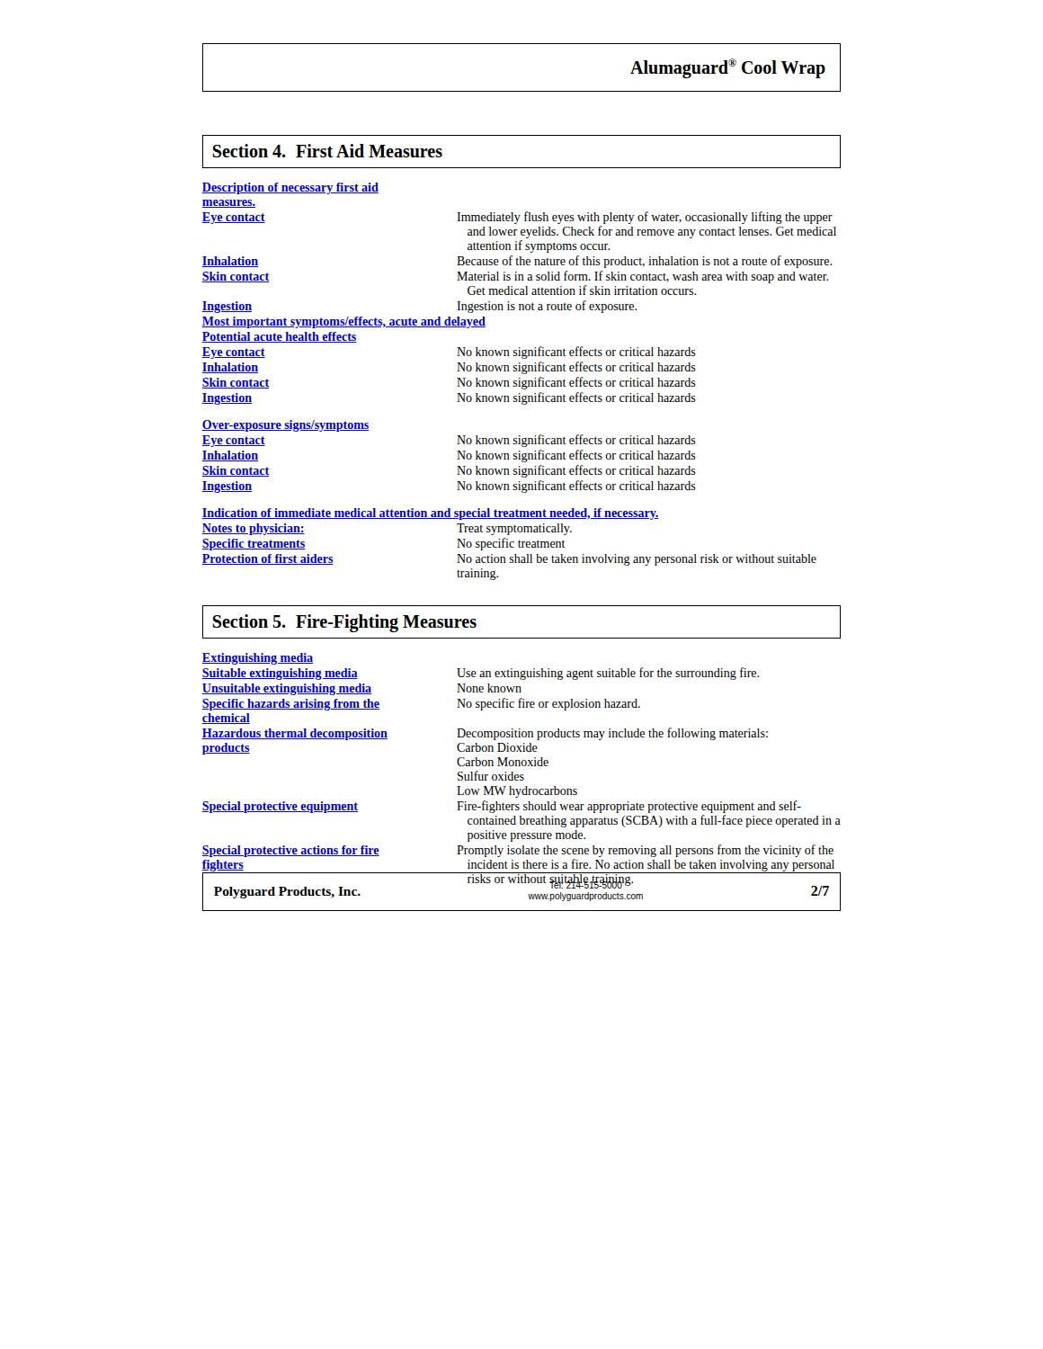Alumaguard® Cool Wrap
Section 4. First Aid Measures
| Description of necessary first aid measures. |
| Eye contact | Immediately flush eyes with plenty of water, occasionally lifting the upper and lower eyelids. Check for and remove any contact lenses. Get medical attention if symptoms occur. |
| Inhalation | Because of the nature of this product, inhalation is not a route of exposure. |
| Skin contact | Material is in a solid form. If skin contact, wash area with soap and water. Get medical attention if skin irritation occurs. |
| Ingestion | Ingestion is not a route of exposure. |
| Most important symptoms/effects, acute and delayed |
| Potential acute health effects |
| Eye contact | No known significant effects or critical hazards |
| Inhalation | No known significant effects or critical hazards |
| Skin contact | No known significant effects or critical hazards |
| Ingestion | No known significant effects or critical hazards |
| Over-exposure signs/symptoms |
| Eye contact | No known significant effects or critical hazards |
| Inhalation | No known significant effects or critical hazards |
| Skin contact | No known significant effects or critical hazards |
| Ingestion | No known significant effects or critical hazards |
| Indication of immediate medical attention and special treatment needed, if necessary. |
| Notes to physician: | Treat symptomatically. |
| Specific treatments | No specific treatment |
| Protection of first aiders | No action shall be taken involving any personal risk or without suitable training. |
Section 5. Fire-Fighting Measures
| Extinguishing media |
| Suitable extinguishing media | Use an extinguishing agent suitable for the surrounding fire. |
| Unsuitable extinguishing media | None known |
| Specific hazards arising from the chemical | No specific fire or explosion hazard. |
| Hazardous thermal decomposition products | Decomposition products may include the following materials: Carbon Dioxide Carbon Monoxide Sulfur oxides Low MW hydrocarbons |
| Special protective equipment | Fire-fighters should wear appropriate protective equipment and self-contained breathing apparatus (SCBA) with a full-face piece operated in a positive pressure mode. |
| Special protective actions for fire fighters | Promptly isolate the scene by removing all persons from the vicinity of the incident is there is a fire. No action shall be taken involving any personal risks or without suitable training. |
Polyguard Products, Inc.
Tel: 214-515-5000
www.polyguardproducts.com
2/7